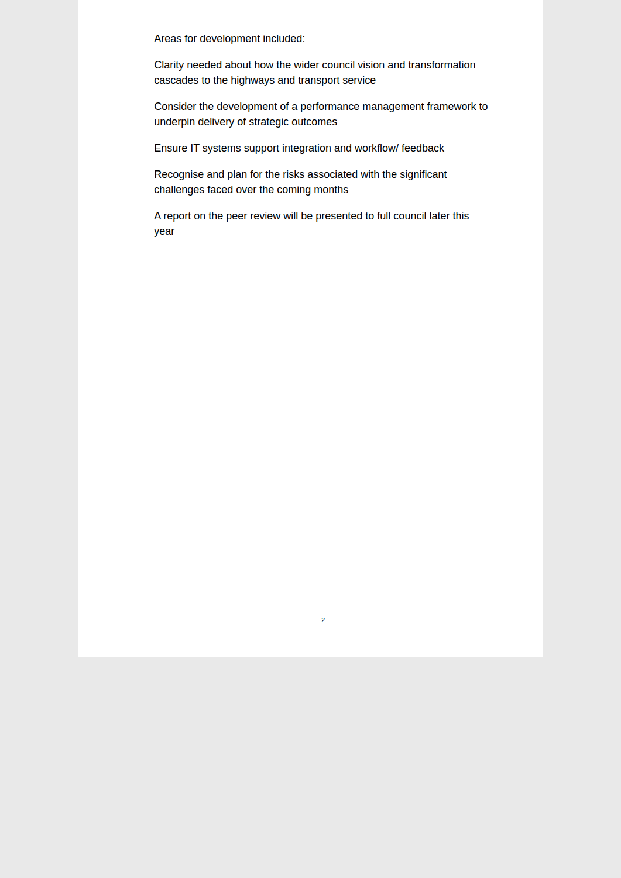Areas for development included:
Clarity needed about how the wider council vision and transformation cascades to the highways and transport service
Consider the development of a performance management framework to underpin delivery of strategic outcomes
Ensure IT systems support integration and workflow/ feedback
Recognise and plan for the risks associated with the significant challenges faced over the coming months
A report on the peer review will be presented to full council later this year
2